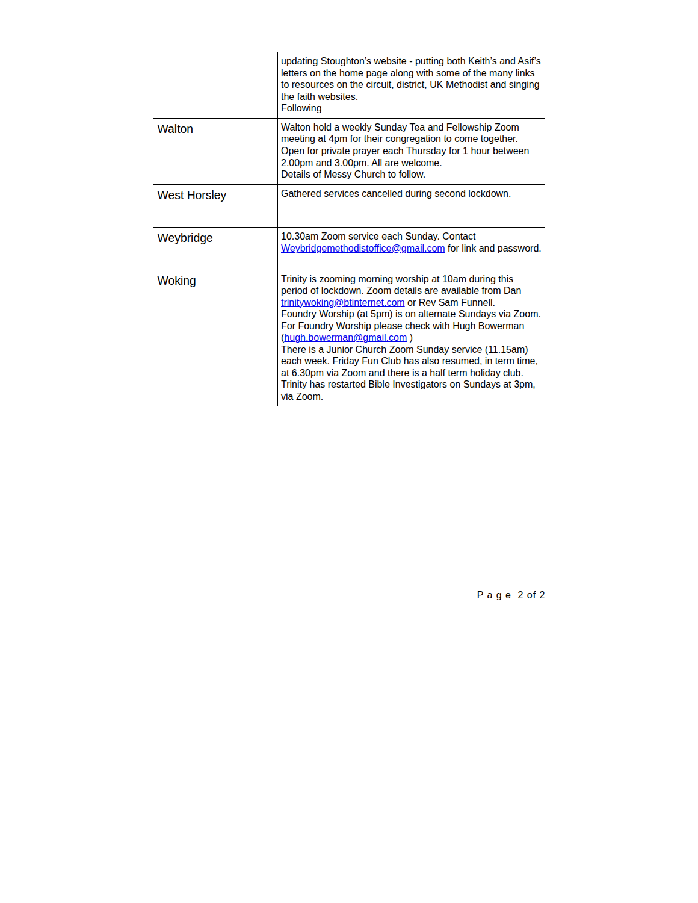| | updating Stoughton’s website - putting both Keith’s and Asif’s letters on the home page along with some of the many links to resources on the circuit, district, UK Methodist and singing the faith websites. Following |
| Walton | Walton hold a weekly Sunday Tea and Fellowship Zoom meeting at 4pm for their congregation to come together. Open for private prayer each Thursday for 1 hour between 2.00pm and 3.00pm. All are welcome. Details of Messy Church to follow. |
| West Horsley | Gathered services cancelled during second lockdown. |
| Weybridge | 10.30am Zoom service each Sunday. Contact Weybridgemethodistoffice@gmail.com for link and password. |
| Woking | Trinity is zooming morning worship at 10am during this period of lockdown. Zoom details are available from Dan trinitywoking@btinternet.com or Rev Sam Funnell. Foundry Worship (at 5pm) is on alternate Sundays via Zoom. For Foundry Worship please check with Hugh Bowerman ( hugh.bowerman@gmail.com ) There is a Junior Church Zoom Sunday service (11.15am) each week. Friday Fun Club has also resumed, in term time, at 6.30pm via Zoom and there is a half term holiday club. Trinity has restarted Bible Investigators on Sundays at 3pm, via Zoom. |
P a g e 2 of 2